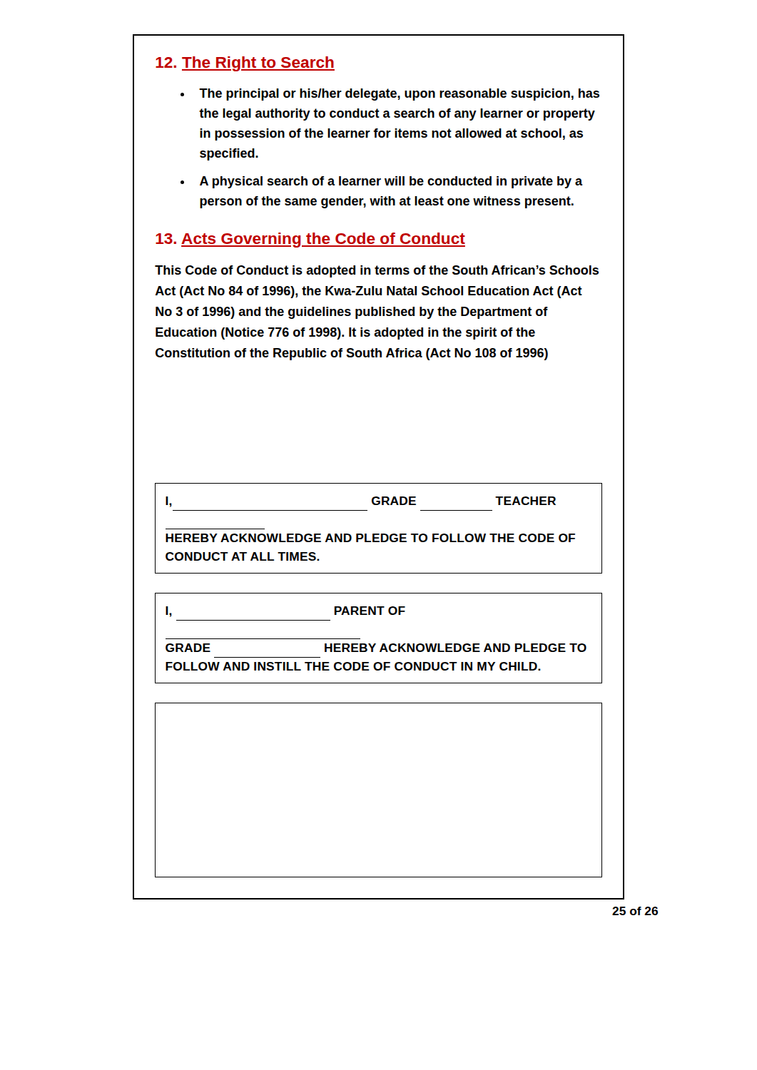12. The Right to Search
The principal or his/her delegate, upon reasonable suspicion, has the legal authority to conduct a search of any learner or property in possession of the learner for items not allowed at school, as specified.
A physical search of a learner will be conducted in private by a person of the same gender, with at least one witness present.
13. Acts Governing the Code of Conduct
This Code of Conduct is adopted in terms of the South African’s Schools Act (Act No 84 of 1996), the Kwa-Zulu Natal School Education Act (Act No 3 of 1996) and the guidelines published by the Department of Education (Notice 776 of 1998). It is adopted in the spirit of the Constitution of the Republic of South Africa (Act No 108 of 1996)
I, GRADE TEACHER
HEREBY ACKNOWLEDGE AND PLEDGE TO FOLLOW THE CODE OF CONDUCT AT ALL TIMES.
I, PARENT OF
GRADE HEREBY ACKNOWLEDGE AND PLEDGE TO FOLLOW AND INSTILL THE CODE OF CONDUCT IN MY CHILD.
25 of 26